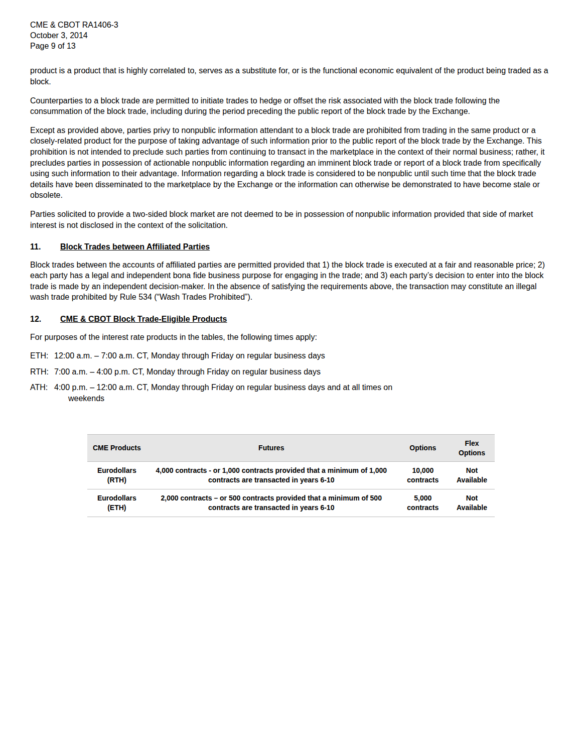CME & CBOT RA1406-3
October 3, 2014
Page 9 of 13
product is a product that is highly correlated to, serves as a substitute for, or is the functional economic equivalent of the product being traded as a block.
Counterparties to a block trade are permitted to initiate trades to hedge or offset the risk associated with the block trade following the consummation of the block trade, including during the period preceding the public report of the block trade by the Exchange.
Except as provided above, parties privy to nonpublic information attendant to a block trade are prohibited from trading in the same product or a closely-related product for the purpose of taking advantage of such information prior to the public report of the block trade by the Exchange. This prohibition is not intended to preclude such parties from continuing to transact in the marketplace in the context of their normal business; rather, it precludes parties in possession of actionable nonpublic information regarding an imminent block trade or report of a block trade from specifically using such information to their advantage. Information regarding a block trade is considered to be nonpublic until such time that the block trade details have been disseminated to the marketplace by the Exchange or the information can otherwise be demonstrated to have become stale or obsolete.
Parties solicited to provide a two-sided block market are not deemed to be in possession of nonpublic information provided that side of market interest is not disclosed in the context of the solicitation.
11. Block Trades between Affiliated Parties
Block trades between the accounts of affiliated parties are permitted provided that 1) the block trade is executed at a fair and reasonable price; 2) each party has a legal and independent bona fide business purpose for engaging in the trade; and 3) each party’s decision to enter into the block trade is made by an independent decision-maker. In the absence of satisfying the requirements above, the transaction may constitute an illegal wash trade prohibited by Rule 534 (“Wash Trades Prohibited”).
12. CME & CBOT Block Trade-Eligible Products
For purposes of the interest rate products in the tables, the following times apply:
ETH:
12:00 a.m. – 7:00 a.m. CT, Monday through Friday on regular business days
RTH:
7:00 a.m. – 4:00 p.m. CT, Monday through Friday on regular business days
ATH:
4:00 p.m. – 12:00 a.m. CT, Monday through Friday on regular business days and at all times on weekends
| CME Products | Futures | Options | Flex Options |
| --- | --- | --- | --- |
| Eurodollars (RTH) | 4,000 contracts - or 1,000 contracts provided that a minimum of 1,000 contracts are transacted in years 6-10 | 10,000 contracts | Not Available |
| Eurodollars (ETH) | 2,000 contracts – or 500 contracts provided that a minimum of 500 contracts are transacted in years 6-10 | 5,000 contracts | Not Available |